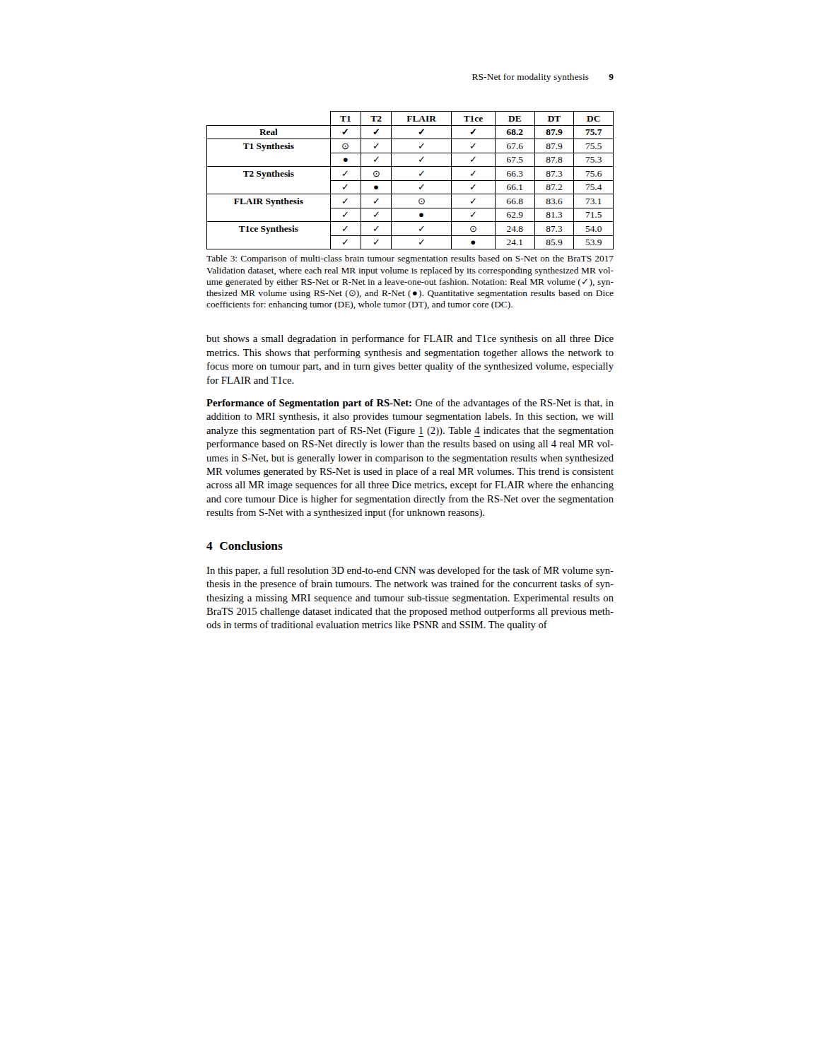RS-Net for modality synthesis9
| | T1 | T2 | FLAIR | T1ce | DE | DT | DC |
| --- | --- | --- | --- | --- | --- | --- | --- |
| Real | ✓ | ✓ | ✓ | ✓ | 68.2 | 87.9 | 75.7 |
| T1 Synthesis | ⊙ | ✓ | ✓ | ✓ | 67.6 | 87.9 | 75.5 |
| | ● | ✓ | ✓ | ✓ | 67.5 | 87.8 | 75.3 |
| T2 Synthesis | ✓ | ⊙ | ✓ | ✓ | 66.3 | 87.3 | 75.6 |
| | ✓ | ● | ✓ | ✓ | 66.1 | 87.2 | 75.4 |
| FLAIR Synthesis | ✓ | ✓ | ⊙ | ✓ | 66.8 | 83.6 | 73.1 |
| | ✓ | ✓ | ● | ✓ | 62.9 | 81.3 | 71.5 |
| T1ce Synthesis | ✓ | ✓ | ✓ | ⊙ | 24.8 | 87.3 | 54.0 |
| | ✓ | ✓ | ✓ | ● | 24.1 | 85.9 | 53.9 |
Table 3: Comparison of multi-class brain tumour segmentation results based on S-Net on the BraTS 2017 Validation dataset, where each real MR input volume is replaced by its corresponding synthesized MR volume generated by either RS-Net or R-Net in a leave-one-out fashion. Notation: Real MR volume (✓), synthesized MR volume using RS-Net (⊙), and R-Net (●). Quantitative segmentation results based on Dice coefficients for: enhancing tumor (DE), whole tumor (DT), and tumor core (DC).
but shows a small degradation in performance for FLAIR and T1ce synthesis on all three Dice metrics. This shows that performing synthesis and segmentation together allows the network to focus more on tumour part, and in turn gives better quality of the synthesized volume, especially for FLAIR and T1ce.
Performance of Segmentation part of RS-Net: One of the advantages of the RS-Net is that, in addition to MRI synthesis, it also provides tumour segmentation labels. In this section, we will analyze this segmentation part of RS-Net (Figure 1 (2)). Table 4 indicates that the segmentation performance based on RS-Net directly is lower than the results based on using all 4 real MR volumes in S-Net, but is generally lower in comparison to the segmentation results when synthesized MR volumes generated by RS-Net is used in place of a real MR volumes. This trend is consistent across all MR image sequences for all three Dice metrics, except for FLAIR where the enhancing and core tumour Dice is higher for segmentation directly from the RS-Net over the segmentation results from S-Net with a synthesized input (for unknown reasons).
4 Conclusions
In this paper, a full resolution 3D end-to-end CNN was developed for the task of MR volume synthesis in the presence of brain tumours. The network was trained for the concurrent tasks of synthesizing a missing MRI sequence and tumour sub-tissue segmentation. Experimental results on BraTS 2015 challenge dataset indicated that the proposed method outperforms all previous methods in terms of traditional evaluation metrics like PSNR and SSIM. The quality of